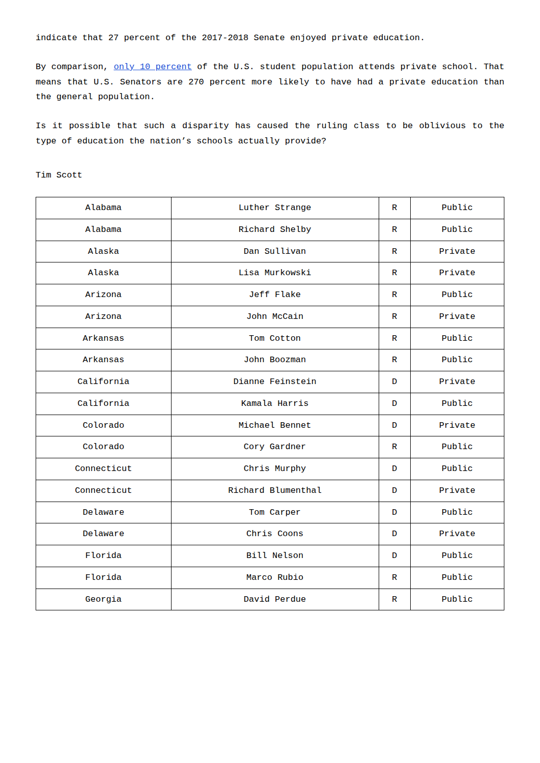indicate that 27 percent of the 2017-2018 Senate enjoyed private education.
By comparison, only 10 percent of the U.S. student population attends private school. That means that U.S. Senators are 270 percent more likely to have had a private education than the general population.
Is it possible that such a disparity has caused the ruling class to be oblivious to the type of education the nation’s schools actually provide?
Tim Scott
| Alabama | Luther Strange | R | Public |
| Alabama | Richard Shelby | R | Public |
| Alaska | Dan Sullivan | R | Private |
| Alaska | Lisa Murkowski | R | Private |
| Arizona | Jeff Flake | R | Public |
| Arizona | John McCain | R | Private |
| Arkansas | Tom Cotton | R | Public |
| Arkansas | John Boozman | R | Public |
| California | Dianne Feinstein | D | Private |
| California | Kamala Harris | D | Public |
| Colorado | Michael Bennet | D | Private |
| Colorado | Cory Gardner | R | Public |
| Connecticut | Chris Murphy | D | Public |
| Connecticut | Richard Blumenthal | D | Private |
| Delaware | Tom Carper | D | Public |
| Delaware | Chris Coons | D | Private |
| Florida | Bill Nelson | D | Public |
| Florida | Marco Rubio | R | Public |
| Georgia | David Perdue | R | Public |